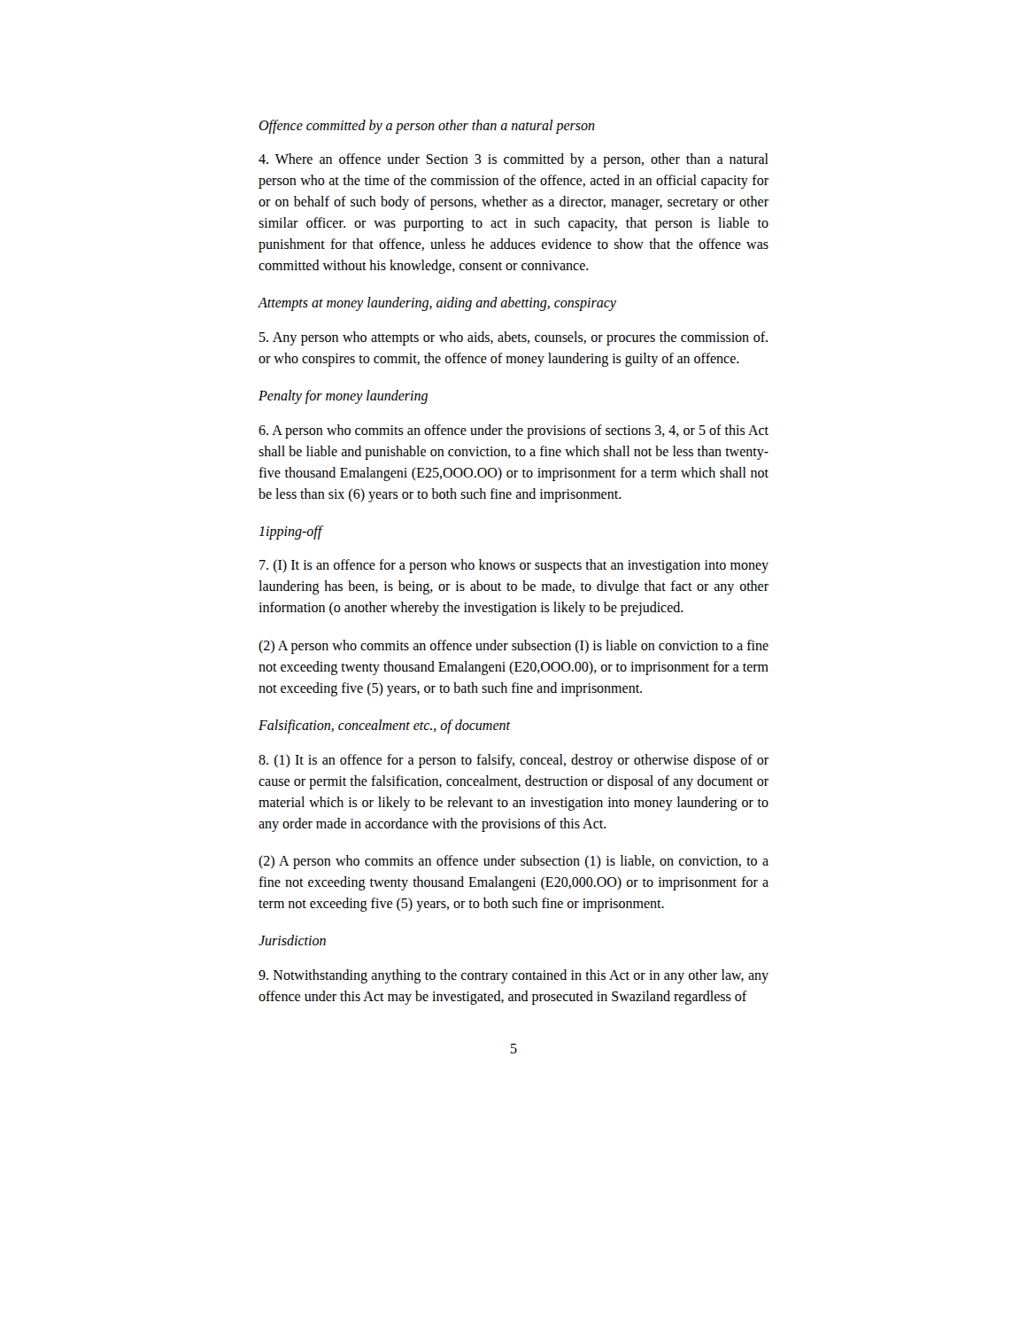Offence committed by a person other than a natural person
4. Where an offence under Section 3 is committed by a person, other than a natural person who at the time of the commission of the offence, acted in an official capacity for or on behalf of such body of persons, whether as a director, manager, secretary or other similar officer. or was purporting to act in such capacity, that person is liable to punishment for that offence, unless he adduces evidence to show that the offence was committed without his knowledge, consent or connivance.
Attempts at money laundering, aiding and abetting, conspiracy
5. Any person who attempts or who aids, abets, counsels, or procures the commission of. or who conspires to commit, the offence of money laundering is guilty of an offence.
Penalty for money laundering
6. A person who commits an offence under the provisions of sections 3, 4, or 5 of this Act shall be liable and punishable on conviction, to a fine which shall not be less than twenty-five thousand Emalangeni (E25,OOO.OO) or to imprisonment for a term which shall not be less than six (6) years or to both such fine and imprisonment.
1ipping-off
7. (I) It is an offence for a person who knows or suspects that an investigation into money laundering has been, is being, or is about to be made, to divulge that fact or any other information (o another whereby the investigation is likely to be prejudiced.
(2) A person who commits an offence under subsection (I) is liable on conviction to a fine not exceeding twenty thousand Emalangeni (E20,OOO.00), or to imprisonment for a term not exceeding five (5) years, or to bath such fine and imprisonment.
Falsification, concealment etc., of document
8. (1) It is an offence for a person to falsify, conceal, destroy or otherwise dispose of or cause or permit the falsification, concealment, destruction or disposal of any document or material which is or likely to be relevant to an investigation into money laundering or to any order made in accordance with the provisions of this Act.
(2) A person who commits an offence under subsection (1) is liable, on conviction, to a fine not exceeding twenty thousand Emalangeni (E20,000.OO) or to imprisonment for a term not exceeding five (5) years, or to both such fine or imprisonment.
Jurisdiction
9. Notwithstanding anything to the contrary contained in this Act or in any other law, any offence under this Act may be investigated, and prosecuted in Swaziland regardless of
5